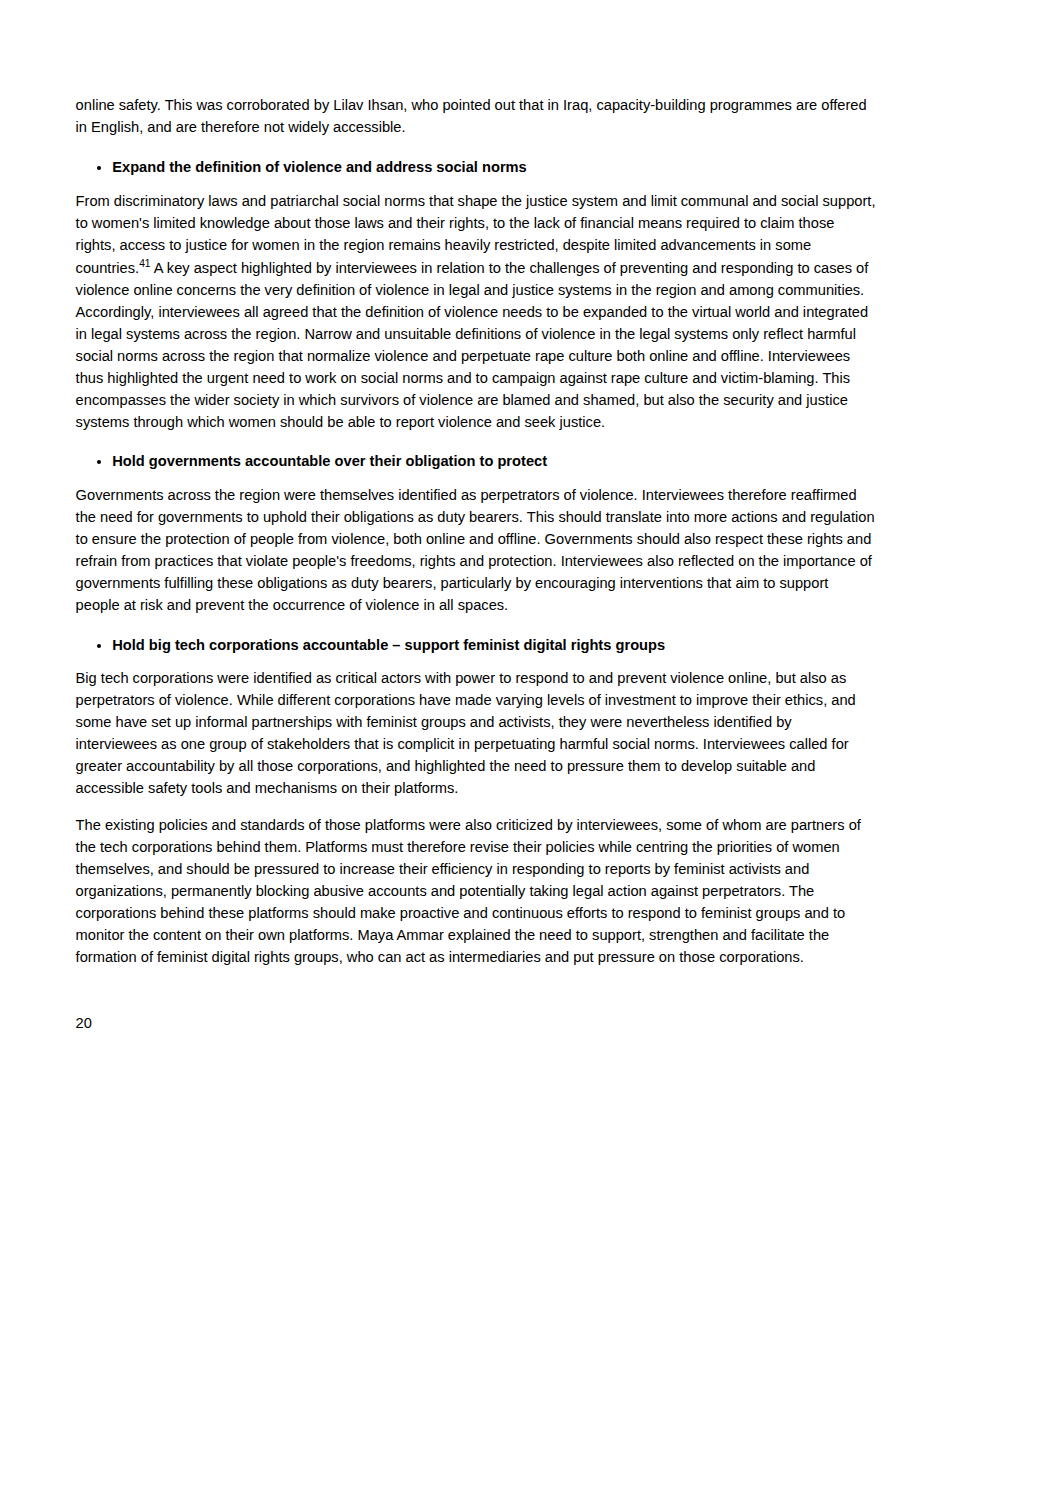online safety. This was corroborated by Lilav Ihsan, who pointed out that in Iraq, capacity-building programmes are offered in English, and are therefore not widely accessible.
Expand the definition of violence and address social norms
From discriminatory laws and patriarchal social norms that shape the justice system and limit communal and social support, to women's limited knowledge about those laws and their rights, to the lack of financial means required to claim those rights, access to justice for women in the region remains heavily restricted, despite limited advancements in some countries.41 A key aspect highlighted by interviewees in relation to the challenges of preventing and responding to cases of violence online concerns the very definition of violence in legal and justice systems in the region and among communities. Accordingly, interviewees all agreed that the definition of violence needs to be expanded to the virtual world and integrated in legal systems across the region. Narrow and unsuitable definitions of violence in the legal systems only reflect harmful social norms across the region that normalize violence and perpetuate rape culture both online and offline. Interviewees thus highlighted the urgent need to work on social norms and to campaign against rape culture and victim-blaming. This encompasses the wider society in which survivors of violence are blamed and shamed, but also the security and justice systems through which women should be able to report violence and seek justice.
Hold governments accountable over their obligation to protect
Governments across the region were themselves identified as perpetrators of violence. Interviewees therefore reaffirmed the need for governments to uphold their obligations as duty bearers. This should translate into more actions and regulation to ensure the protection of people from violence, both online and offline. Governments should also respect these rights and refrain from practices that violate people's freedoms, rights and protection. Interviewees also reflected on the importance of governments fulfilling these obligations as duty bearers, particularly by encouraging interventions that aim to support people at risk and prevent the occurrence of violence in all spaces.
Hold big tech corporations accountable – support feminist digital rights groups
Big tech corporations were identified as critical actors with power to respond to and prevent violence online, but also as perpetrators of violence. While different corporations have made varying levels of investment to improve their ethics, and some have set up informal partnerships with feminist groups and activists, they were nevertheless identified by interviewees as one group of stakeholders that is complicit in perpetuating harmful social norms. Interviewees called for greater accountability by all those corporations, and highlighted the need to pressure them to develop suitable and accessible safety tools and mechanisms on their platforms.
The existing policies and standards of those platforms were also criticized by interviewees, some of whom are partners of the tech corporations behind them. Platforms must therefore revise their policies while centring the priorities of women themselves, and should be pressured to increase their efficiency in responding to reports by feminist activists and organizations, permanently blocking abusive accounts and potentially taking legal action against perpetrators. The corporations behind these platforms should make proactive and continuous efforts to respond to feminist groups and to monitor the content on their own platforms. Maya Ammar explained the need to support, strengthen and facilitate the formation of feminist digital rights groups, who can act as intermediaries and put pressure on those corporations.
20